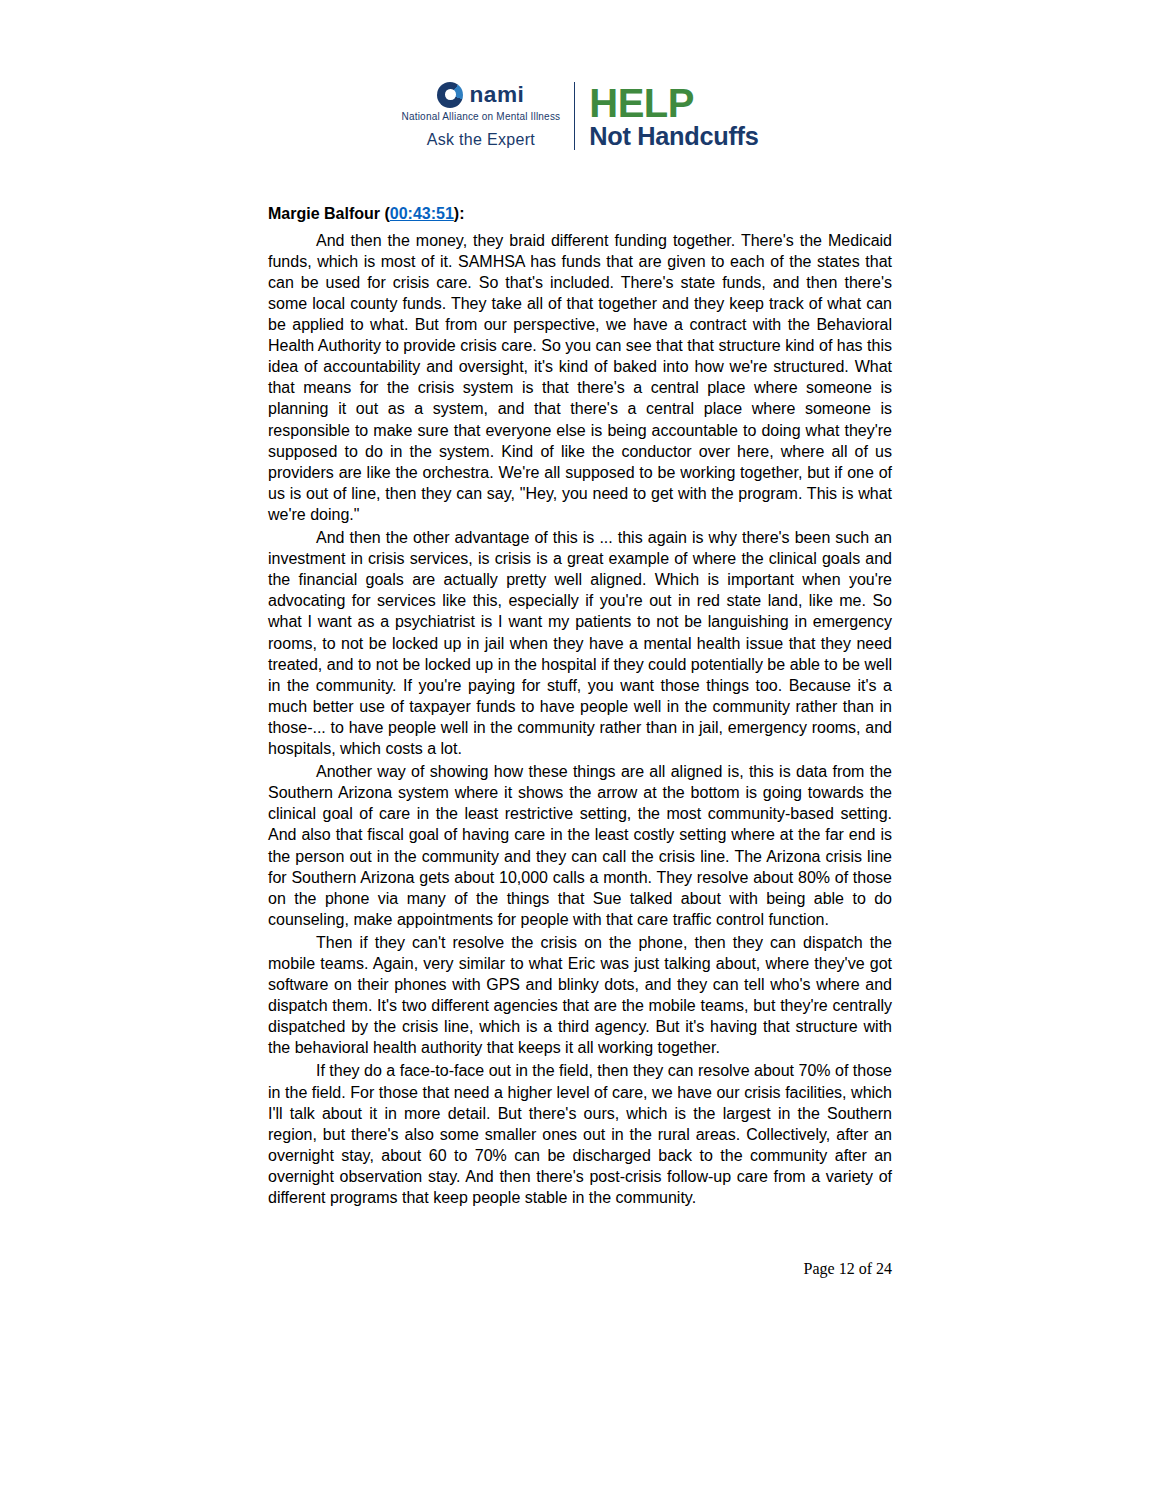nami
National Alliance on Mental Illness
Ask the Expert
HELP Not Handcuffs
Margie Balfour (00:43:51):
And then the money, they braid different funding together. There's the Medicaid funds, which is most of it. SAMHSA has funds that are given to each of the states that can be used for crisis care. So that's included. There's state funds, and then there's some local county funds. They take all of that together and they keep track of what can be applied to what. But from our perspective, we have a contract with the Behavioral Health Authority to provide crisis care. So you can see that that structure kind of has this idea of accountability and oversight, it's kind of baked into how we're structured. What that means for the crisis system is that there's a central place where someone is planning it out as a system, and that there's a central place where someone is responsible to make sure that everyone else is being accountable to doing what they're supposed to do in the system. Kind of like the conductor over here, where all of us providers are like the orchestra. We're all supposed to be working together, but if one of us is out of line, then they can say, "Hey, you need to get with the program. This is what we're doing."
And then the other advantage of this is ... this again is why there's been such an investment in crisis services, is crisis is a great example of where the clinical goals and the financial goals are actually pretty well aligned. Which is important when you're advocating for services like this, especially if you're out in red state land, like me. So what I want as a psychiatrist is I want my patients to not be languishing in emergency rooms, to not be locked up in jail when they have a mental health issue that they need treated, and to not be locked up in the hospital if they could potentially be able to be well in the community. If you're paying for stuff, you want those things too. Because it's a much better use of taxpayer funds to have people well in the community rather than in those-... to have people well in the community rather than in jail, emergency rooms, and hospitals, which costs a lot.
Another way of showing how these things are all aligned is, this is data from the Southern Arizona system where it shows the arrow at the bottom is going towards the clinical goal of care in the least restrictive setting, the most community-based setting. And also that fiscal goal of having care in the least costly setting where at the far end is the person out in the community and they can call the crisis line. The Arizona crisis line for Southern Arizona gets about 10,000 calls a month. They resolve about 80% of those on the phone via many of the things that Sue talked about with being able to do counseling, make appointments for people with that care traffic control function.
Then if they can't resolve the crisis on the phone, then they can dispatch the mobile teams. Again, very similar to what Eric was just talking about, where they've got software on their phones with GPS and blinky dots, and they can tell who's where and dispatch them. It's two different agencies that are the mobile teams, but they're centrally dispatched by the crisis line, which is a third agency. But it's having that structure with the behavioral health authority that keeps it all working together.
If they do a face-to-face out in the field, then they can resolve about 70% of those in the field. For those that need a higher level of care, we have our crisis facilities, which I'll talk about it in more detail. But there's ours, which is the largest in the Southern region, but there's also some smaller ones out in the rural areas. Collectively, after an overnight stay, about 60 to 70% can be discharged back to the community after an overnight observation stay. And then there's post-crisis follow-up care from a variety of different programs that keep people stable in the community.
Page 12 of 24